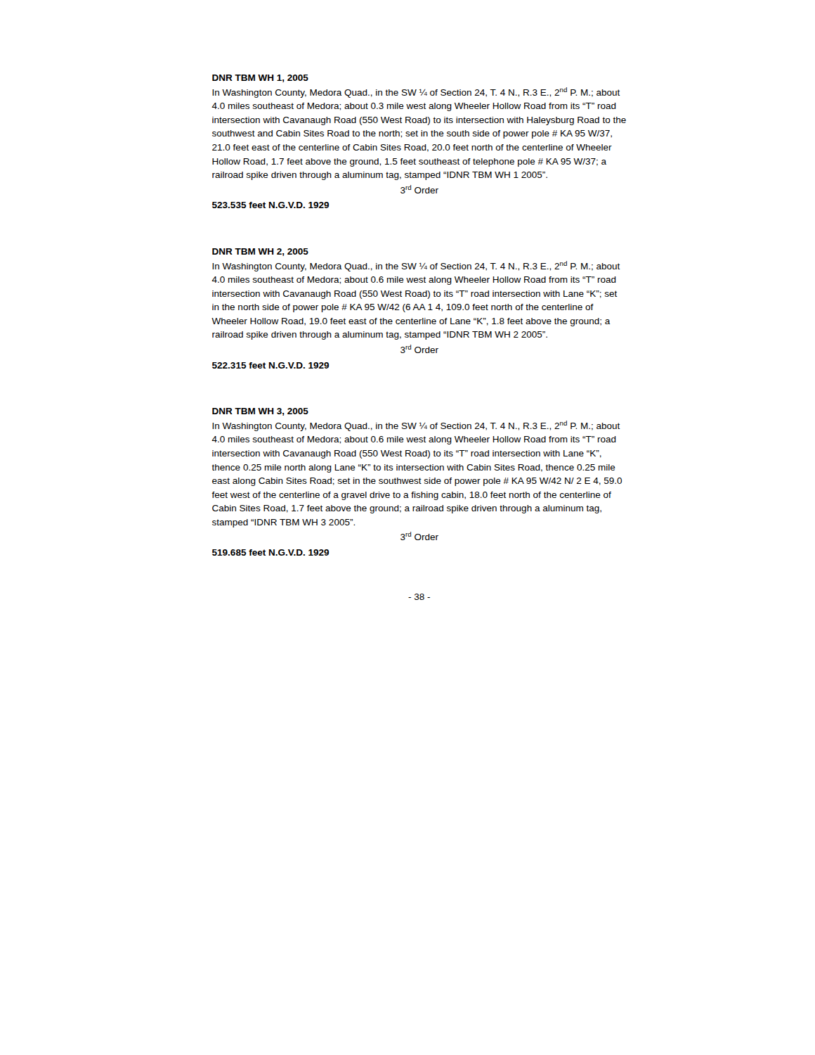DNR TBM WH 1, 2005
In Washington County, Medora Quad., in the SW ¼ of Section 24, T. 4 N., R.3 E., 2nd P. M.; about 4.0 miles southeast of Medora; about 0.3 mile west along Wheeler Hollow Road from its “T” road intersection with Cavanaugh Road (550 West Road) to its intersection with Haleysburg Road to the southwest and Cabin Sites Road to the north; set in the south side of power pole # KA 95 W/37, 21.0 feet east of the centerline of Cabin Sites Road, 20.0 feet north of the centerline of Wheeler Hollow Road, 1.7 feet above the ground, 1.5 feet southeast of telephone pole # KA 95 W/37; a railroad spike driven through a aluminum tag, stamped “IDNR TBM WH 1 2005”.
3rd Order
523.535 feet N.G.V.D. 1929
DNR TBM WH 2, 2005
In Washington County, Medora Quad., in the SW ¼ of Section 24, T. 4 N., R.3 E., 2nd P. M.; about 4.0 miles southeast of Medora; about 0.6 mile west along Wheeler Hollow Road from its “T” road intersection with Cavanaugh Road (550 West Road) to its “T” road intersection with Lane “K”; set in the north side of power pole # KA 95 W/42 (6 AA 1 4, 109.0 feet north of the centerline of Wheeler Hollow Road, 19.0 feet east of the centerline of Lane “K”, 1.8 feet above the ground; a railroad spike driven through a aluminum tag, stamped “IDNR TBM WH 2 2005”.
3rd Order
522.315 feet N.G.V.D. 1929
DNR TBM WH 3, 2005
In Washington County, Medora Quad., in the SW ¼ of Section 24, T. 4 N., R.3 E., 2nd P. M.; about 4.0 miles southeast of Medora; about 0.6 mile west along Wheeler Hollow Road from its “T” road intersection with Cavanaugh Road (550 West Road) to its “T” road intersection with Lane “K”, thence 0.25 mile north along Lane “K” to its intersection with Cabin Sites Road, thence 0.25 mile east along Cabin Sites Road; set in the southwest side of power pole # KA 95 W/42 N/ 2 E 4, 59.0 feet west of the centerline of a gravel drive to a fishing cabin, 18.0 feet north of the centerline of Cabin Sites Road, 1.7 feet above the ground; a railroad spike driven through a aluminum tag, stamped “IDNR TBM WH 3 2005”.
3rd Order
519.685 feet N.G.V.D. 1929
- 38 -